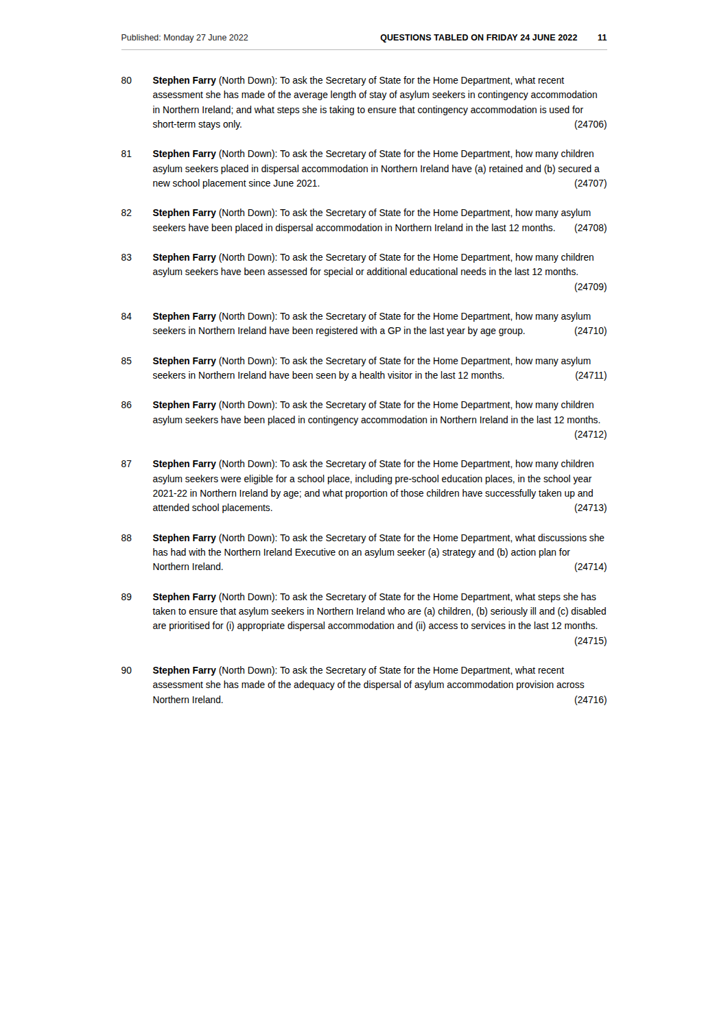Published: Monday 27 June 2022
Questions tabled on Friday 24 June 2022 11
80
Stephen Farry (North Down): To ask the Secretary of State for the Home Department, what recent assessment she has made of the average length of stay of asylum seekers in contingency accommodation in Northern Ireland; and what steps she is taking to ensure that contingency accommodation is used for short-term stays only.(24706)
81
Stephen Farry (North Down): To ask the Secretary of State for the Home Department, how many children asylum seekers placed in dispersal accommodation in Northern Ireland have (a) retained and (b) secured a new school placement since June 2021.(24707)
82
Stephen Farry (North Down): To ask the Secretary of State for the Home Department, how many asylum seekers have been placed in dispersal accommodation in Northern Ireland in the last 12 months.(24708)
83
Stephen Farry (North Down): To ask the Secretary of State for the Home Department, how many children asylum seekers have been assessed for special or additional educational needs in the last 12 months.(24709)
84
Stephen Farry (North Down): To ask the Secretary of State for the Home Department, how many asylum seekers in Northern Ireland have been registered with a GP in the last year by age group.(24710)
85
Stephen Farry (North Down): To ask the Secretary of State for the Home Department, how many asylum seekers in Northern Ireland have been seen by a health visitor in the last 12 months.(24711)
86
Stephen Farry (North Down): To ask the Secretary of State for the Home Department, how many children asylum seekers have been placed in contingency accommodation in Northern Ireland in the last 12 months.(24712)
87
Stephen Farry (North Down): To ask the Secretary of State for the Home Department, how many children asylum seekers were eligible for a school place, including pre-school education places, in the school year 2021-22 in Northern Ireland by age; and what proportion of those children have successfully taken up and attended school placements.(24713)
88
Stephen Farry (North Down): To ask the Secretary of State for the Home Department, what discussions she has had with the Northern Ireland Executive on an asylum seeker (a) strategy and (b) action plan for Northern Ireland.(24714)
89
Stephen Farry (North Down): To ask the Secretary of State for the Home Department, what steps she has taken to ensure that asylum seekers in Northern Ireland who are (a) children, (b) seriously ill and (c) disabled are prioritised for (i) appropriate dispersal accommodation and (ii) access to services in the last 12 months.(24715)
90
Stephen Farry (North Down): To ask the Secretary of State for the Home Department, what recent assessment she has made of the adequacy of the dispersal of asylum accommodation provision across Northern Ireland.(24716)